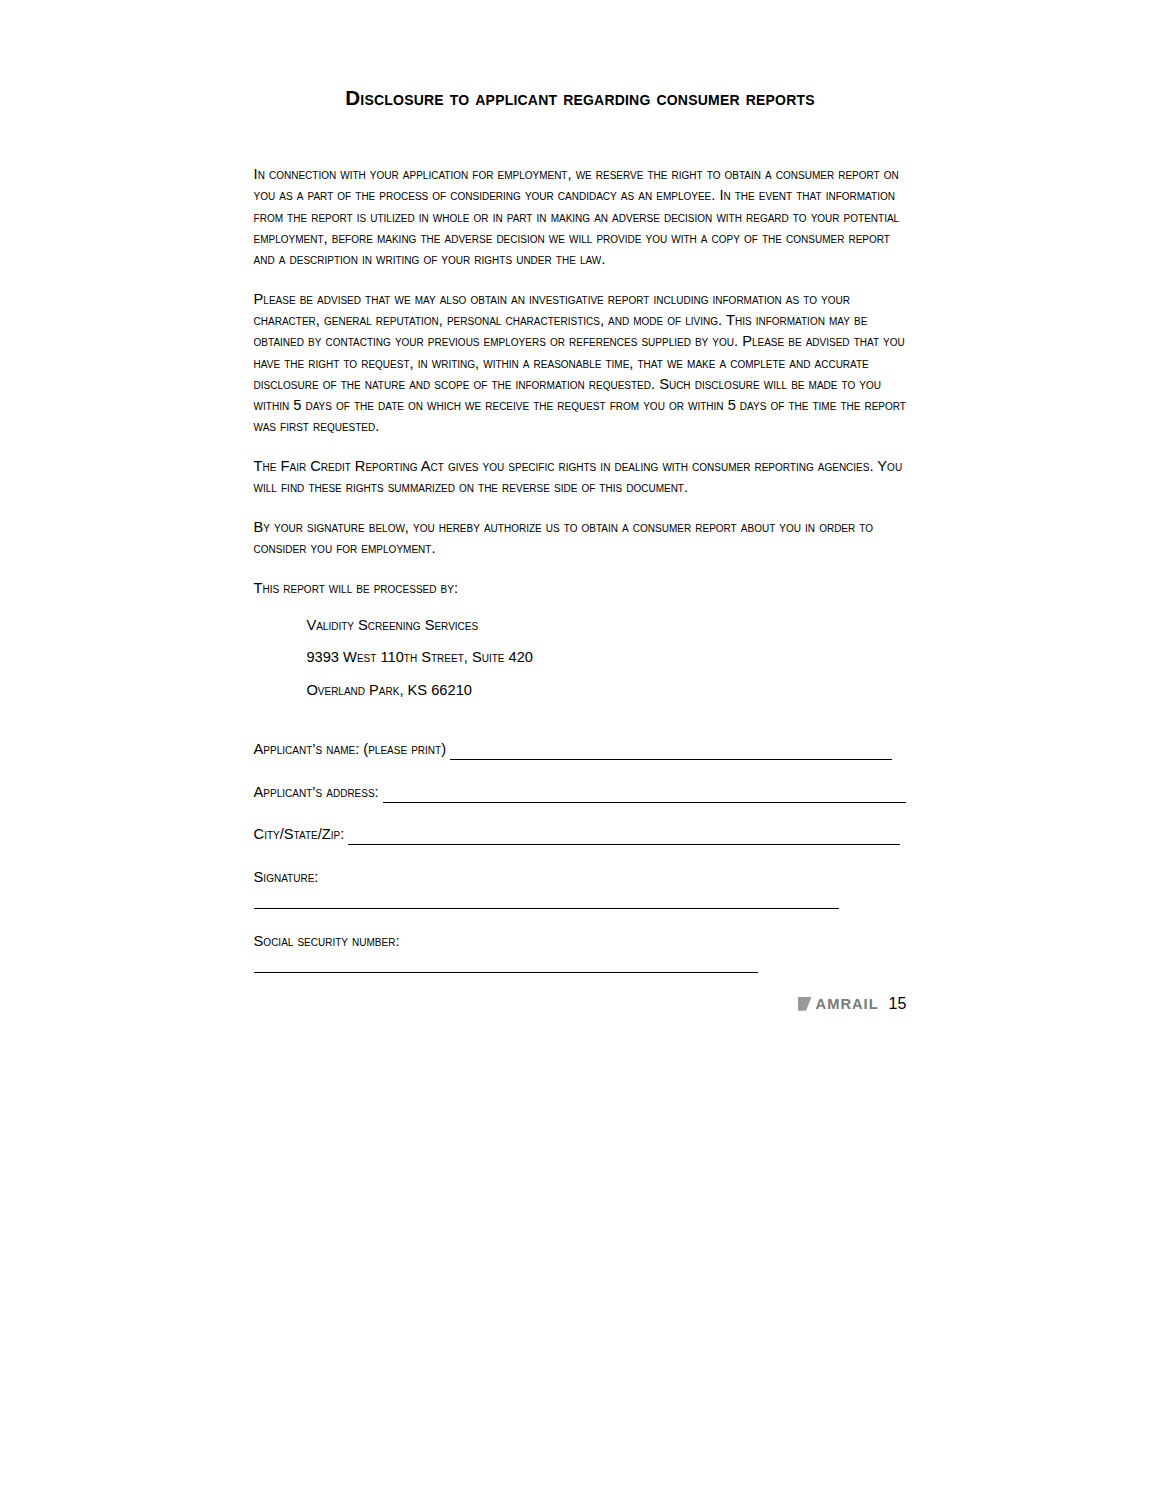Disclosure to applicant regarding consumer reports
In connection with your application for employment, we reserve the right to obtain a consumer report on you as a part of the process of considering your candidacy as an employee. In the event that information from the report is utilized in whole or in part in making an adverse decision with regard to your potential employment, before making the adverse decision we will provide you with a copy of the consumer report and a description in writing of your rights under the law.
Please be advised that we may also obtain an investigative report including information as to your character, general reputation, personal characteristics, and mode of living. This information may be obtained by contacting your previous employers or references supplied by you. Please be advised that you have the right to request, in writing, within a reasonable time, that we make a complete and accurate disclosure of the nature and scope of the information requested. Such disclosure will be made to you within 5 days of the date on which we receive the request from you or within 5 days of the time the report was first requested.
The Fair Credit Reporting Act gives you specific rights in dealing with consumer reporting agencies. You will find these rights summarized on the reverse side of this document.
By your signature below, you hereby authorize us to obtain a consumer report about you in order to consider you for employment.
This report will be processed by:
Validity Screening Services
9393 West 110th Street, Suite 420
Overland Park, KS 66210
Applicant’s name: (please print)
Applicant’s address:
City/State/Zip:
Signature:
Social security number:
AMRAIL 15